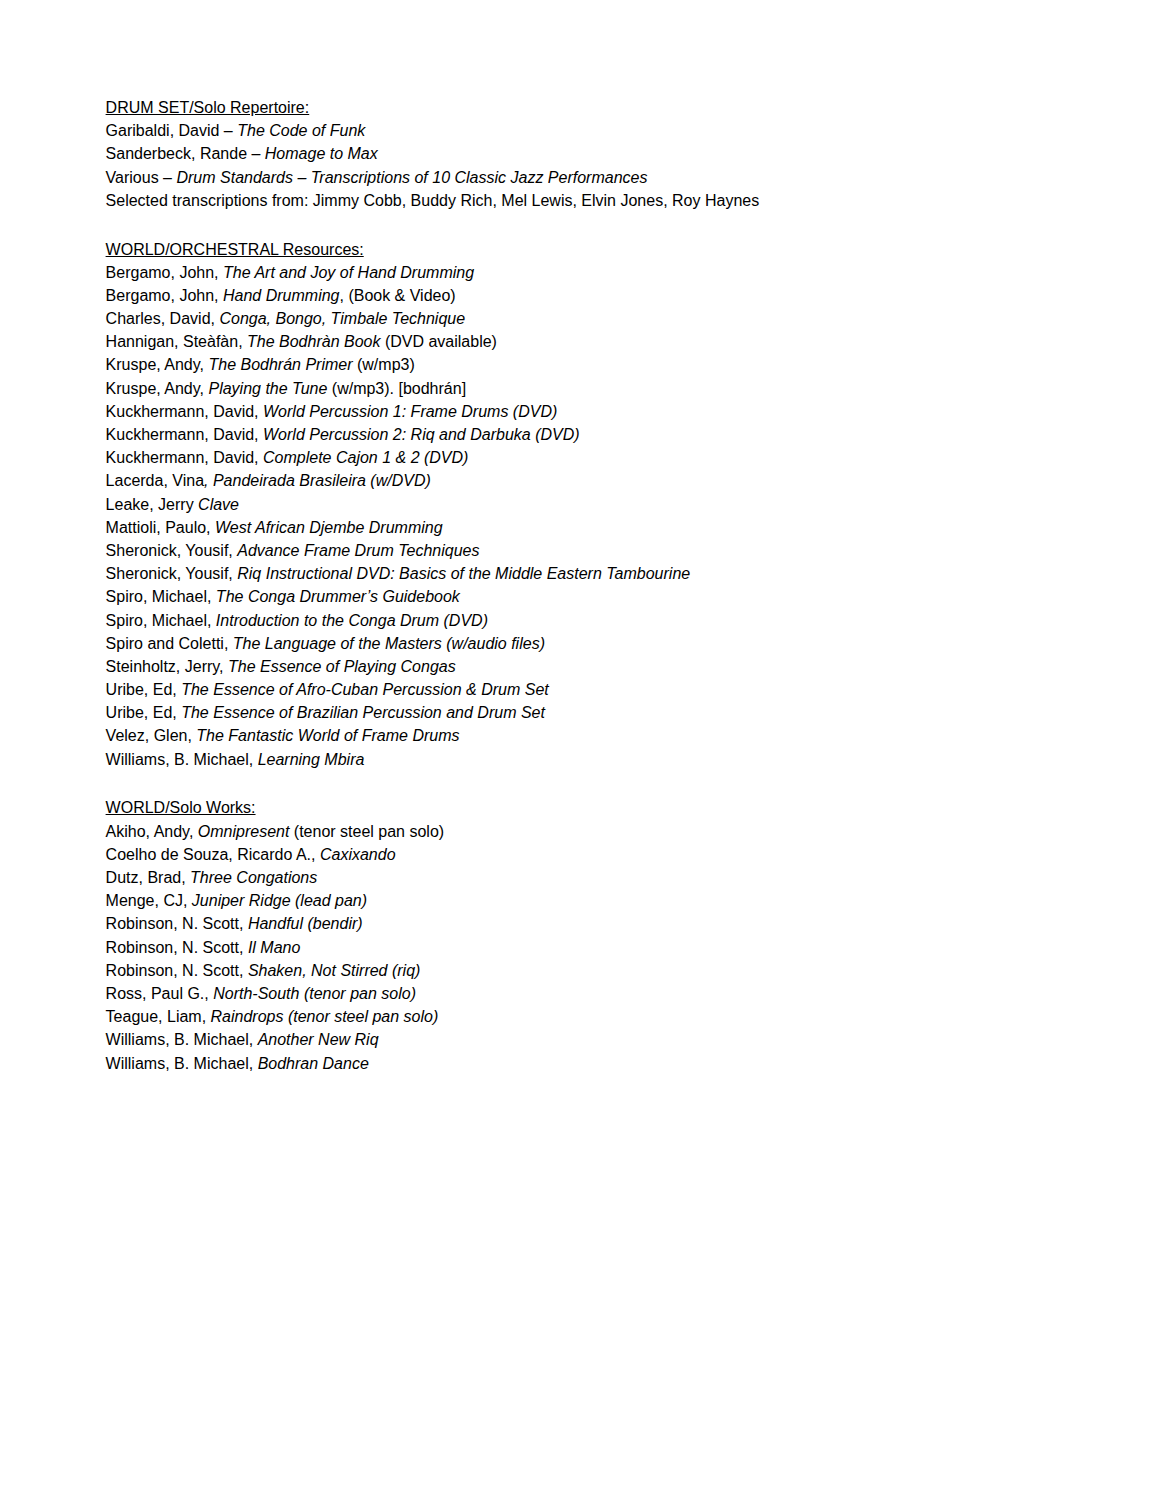DRUM SET/Solo Repertoire:
Garibaldi, David – The Code of Funk
Sanderbeck, Rande – Homage to Max
Various – Drum Standards – Transcriptions of 10 Classic Jazz Performances
Selected transcriptions from: Jimmy Cobb, Buddy Rich, Mel Lewis, Elvin Jones, Roy Haynes
WORLD/ORCHESTRAL Resources:
Bergamo, John, The Art and Joy of Hand Drumming
Bergamo, John, Hand Drumming, (Book & Video)
Charles, David, Conga, Bongo, Timbale Technique
Hannigan, Steàfàn, The Bodhràn Book (DVD available)
Kruspe, Andy, The Bodhrán Primer (w/mp3)
Kruspe, Andy, Playing the Tune (w/mp3). [bodhrán]
Kuckhermann, David, World Percussion 1: Frame Drums (DVD)
Kuckhermann, David, World Percussion 2: Riq and Darbuka (DVD)
Kuckhermann, David, Complete Cajon 1 & 2 (DVD)
Lacerda, Vina, Pandeirada Brasileira (w/DVD)
Leake, Jerry Clave
Mattioli, Paulo, West African Djembe Drumming
Sheronick, Yousif, Advance Frame Drum Techniques
Sheronick, Yousif, Riq Instructional DVD: Basics of the Middle Eastern Tambourine
Spiro, Michael, The Conga Drummer’s Guidebook
Spiro, Michael, Introduction to the Conga Drum (DVD)
Spiro and Coletti, The Language of the Masters (w/audio files)
Steinholtz, Jerry, The Essence of Playing Congas
Uribe, Ed, The Essence of Afro-Cuban Percussion & Drum Set
Uribe, Ed, The Essence of Brazilian Percussion and Drum Set
Velez, Glen, The Fantastic World of Frame Drums
Williams, B. Michael, Learning Mbira
WORLD/Solo Works:
Akiho, Andy, Omnipresent (tenor steel pan solo)
Coelho de Souza, Ricardo A., Caxixando
Dutz, Brad, Three Congations
Menge, CJ, Juniper Ridge (lead pan)
Robinson, N. Scott, Handful (bendir)
Robinson, N. Scott, Il Mano
Robinson, N. Scott, Shaken, Not Stirred (riq)
Ross, Paul G., North-South (tenor pan solo)
Teague, Liam, Raindrops (tenor steel pan solo)
Williams, B. Michael, Another New Riq
Williams, B. Michael, Bodhran Dance